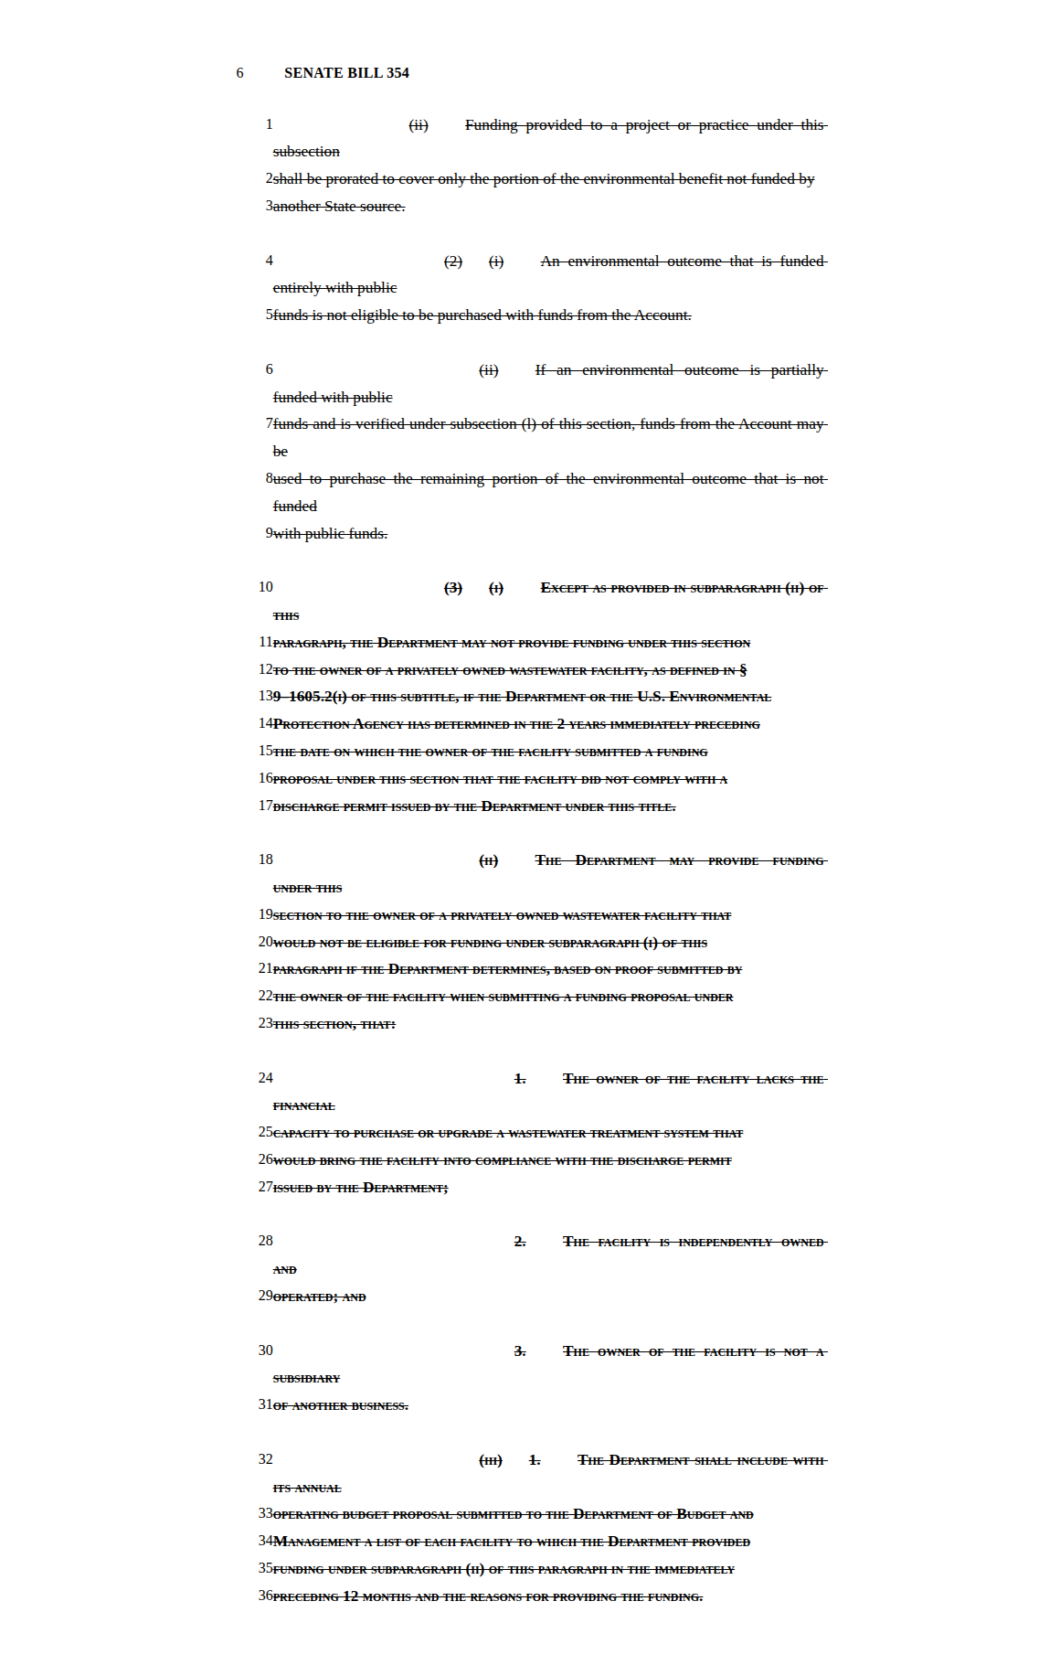6
SENATE BILL 354
| 1 | (ii) Funding provided to a project or practice under this subsection |
| 2 | shall be prorated to cover only the portion of the environmental benefit not funded by |
| 3 | another State source. |
| 4 | (2) (i) An environmental outcome that is funded entirely with public |
| 5 | funds is not eligible to be purchased with funds from the Account. |
| 6 | (ii) If an environmental outcome is partially funded with public |
| 7 | funds and is verified under subsection (l) of this section, funds from the Account may be |
| 8 | used to purchase the remaining portion of the environmental outcome that is not funded |
| 9 | with public funds. |
| 10 | (3) ( i ) Except as provided in subparagraph (ii) of this |
| 11 | paragraph, the Department may not provide funding under this section |
| 12 | to the owner of a privately owned wastewater facility, as defined in § |
| 13 | 9–1605.2(i) of this subtitle, if the Department or the U.S. Environmental |
| 14 | Protection Agency has determined in the 2 years immediately preceding |
| 15 | the date on which the owner of the facility submitted a funding |
| 16 | proposal under this section that the facility did not comply with a |
| 17 | discharge permit issued by the Department under this title. |
| 18 | ( ii ) The Department may provide funding under this |
| 19 | section to the owner of a privately owned wastewater facility that |
| 20 | would not be eligible for funding under subparagraph (i) of this |
| 21 | paragraph if the Department determines, based on proof submitted by |
| 22 | the owner of the facility when submitting a funding proposal under |
| 23 | this section, that: |
| 24 | 1. The owner of the facility lacks the financial |
| 25 | capacity to purchase or upgrade a wastewater treatment system that |
| 26 | would bring the facility into compliance with the discharge permit |
| 27 | issued by the Department; |
| 28 | 2. The facility is independently owned and |
| 29 | operated; and |
| 30 | 3. The owner of the facility is not a subsidiary |
| 31 | of another business. |
| 32 | ( iii ) 1. The Department shall include with its annual |
| 33 | operating budget proposal submitted to the Department of Budget and |
| 34 | Management a list of each facility to which the Department provided |
| 35 | funding under subparagraph (ii) of this paragraph in the immediately |
| 36 | preceding 12 months and the reasons for providing the funding. |